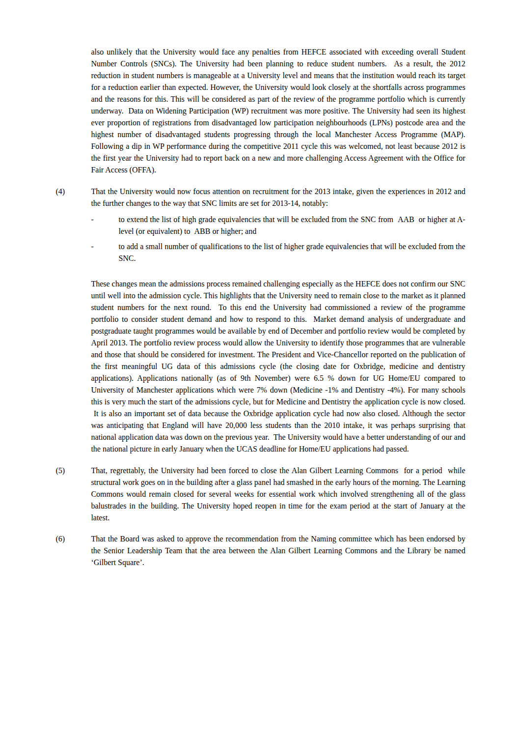also unlikely that the University would face any penalties from HEFCE associated with exceeding overall Student Number Controls (SNCs). The University had been planning to reduce student numbers. As a result, the 2012 reduction in student numbers is manageable at a University level and means that the institution would reach its target for a reduction earlier than expected. However, the University would look closely at the shortfalls across programmes and the reasons for this. This will be considered as part of the review of the programme portfolio which is currently underway. Data on Widening Participation (WP) recruitment was more positive. The University had seen its highest ever proportion of registrations from disadvantaged low participation neighbourhoods (LPNs) postcode area and the highest number of disadvantaged students progressing through the local Manchester Access Programme (MAP). Following a dip in WP performance during the competitive 2011 cycle this was welcomed, not least because 2012 is the first year the University had to report back on a new and more challenging Access Agreement with the Office for Fair Access (OFFA).
(4)
That the University would now focus attention on recruitment for the 2013 intake, given the experiences in 2012 and the further changes to the way that SNC limits are set for 2013-14, notably:
-to extend the list of high grade equivalencies that will be excluded from the SNC from AAB or higher at A-level (or equivalent) to ABB or higher; and
-to add a small number of qualifications to the list of higher grade equivalencies that will be excluded from the SNC.
These changes mean the admissions process remained challenging especially as the HEFCE does not confirm our SNC until well into the admission cycle. This highlights that the University need to remain close to the market as it planned student numbers for the next round. To this end the University had commissioned a review of the programme portfolio to consider student demand and how to respond to this. Market demand analysis of undergraduate and postgraduate taught programmes would be available by end of December and portfolio review would be completed by April 2013. The portfolio review process would allow the University to identify those programmes that are vulnerable and those that should be considered for investment. The President and Vice-Chancellor reported on the publication of the first meaningful UG data of this admissions cycle (the closing date for Oxbridge, medicine and dentistry applications). Applications nationally (as of 9th November) were 6.5 % down for UG Home/EU compared to University of Manchester applications which were 7% down (Medicine -1% and Dentistry -4%). For many schools this is very much the start of the admissions cycle, but for Medicine and Dentistry the application cycle is now closed. It is also an important set of data because the Oxbridge application cycle had now also closed. Although the sector was anticipating that England will have 20,000 less students than the 2010 intake, it was perhaps surprising that national application data was down on the previous year. The University would have a better understanding of our and the national picture in early January when the UCAS deadline for Home/EU applications had passed.
(5)
That, regrettably, the University had been forced to close the Alan Gilbert Learning Commons for a period while structural work goes on in the building after a glass panel had smashed in the early hours of the morning. The Learning Commons would remain closed for several weeks for essential work which involved strengthening all of the glass balustrades in the building. The University hoped reopen in time for the exam period at the start of January at the latest.
(6)
That the Board was asked to approve the recommendation from the Naming committee which has been endorsed by the Senior Leadership Team that the area between the Alan Gilbert Learning Commons and the Library be named ‘Gilbert Square’.